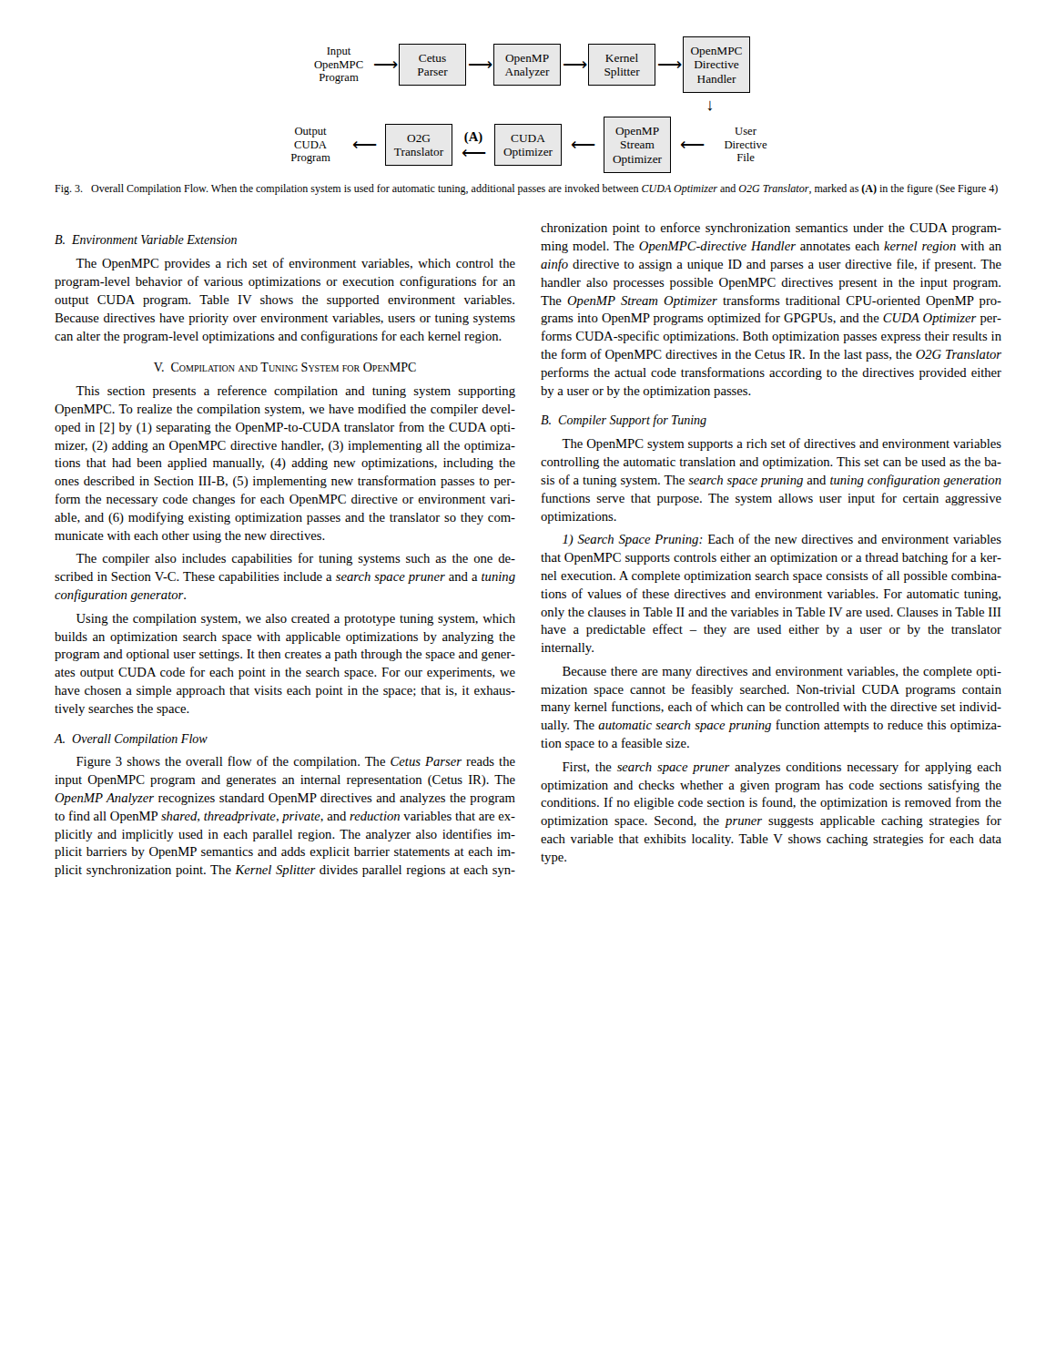Input
OpenMPC
Program
⟶
Cetus
Parser
⟶
OpenMP
Analyzer
⟶
Kernel
Splitter
⟶
OpenMPC
Directive
Handler
↓
Output
CUDA
Program
⟵
O2G
Translator
(A)
⟵
CUDA
Optimizer
⟵
OpenMP
Stream
Optimizer
⟵
User
Directive
File
Fig. 3. Overall Compilation Flow. When the compilation system is used for automatic tuning, additional passes are invoked between CUDA Optimizer and O2G Translator, marked as (A) in the figure (See Figure 4)
B. Environment Variable Extension
The OpenMPC provides a rich set of environment variables, which control the program-level behavior of various optimizations or execution configurations for an output CUDA program. Table IV shows the supported environment variables. Because directives have priority over environment variables, users or tuning systems can alter the program-level optimizations and configurations for each kernel region.
V. Compilation and Tuning System for OpenMPC
This section presents a reference compilation and tuning system supporting OpenMPC. To realize the compilation system, we have modified the compiler developed in [2] by (1) separating the OpenMP-to-CUDA translator from the CUDA optimizer, (2) adding an OpenMPC directive handler, (3) implementing all the optimizations that had been applied manually, (4) adding new optimizations, including the ones described in Section III-B, (5) implementing new transformation passes to perform the necessary code changes for each OpenMPC directive or environment variable, and (6) modifying existing optimization passes and the translator so they communicate with each other using the new directives.
The compiler also includes capabilities for tuning systems such as the one described in Section V-C. These capabilities include a search space pruner and a tuning configuration generator.
Using the compilation system, we also created a prototype tuning system, which builds an optimization search space with applicable optimizations by analyzing the program and optional user settings. It then creates a path through the space and generates output CUDA code for each point in the search space. For our experiments, we have chosen a simple approach that visits each point in the space; that is, it exhaustively searches the space.
A. Overall Compilation Flow
Figure 3 shows the overall flow of the compilation. The Cetus Parser reads the input OpenMPC program and generates an internal representation (Cetus IR). The OpenMP Analyzer recognizes standard OpenMP directives and analyzes the program to find all OpenMP shared, threadprivate, private, and reduction variables that are explicitly and implicitly used in each parallel region. The analyzer also identifies implicit barriers by OpenMP semantics and adds explicit barrier statements at each implicit synchronization point. The Kernel Splitter divides parallel regions at each synchronization point to enforce synchronization semantics under the CUDA programming model. The OpenMPC-directive Handler annotates each kernel region with an ainfo directive to assign a unique ID and parses a user directive file, if present. The handler also processes possible OpenMPC directives present in the input program. The OpenMP Stream Optimizer transforms traditional CPU-oriented OpenMP programs into OpenMP programs optimized for GPGPUs, and the CUDA Optimizer performs CUDA-specific optimizations. Both optimization passes express their results in the form of OpenMPC directives in the Cetus IR. In the last pass, the O2G Translator performs the actual code transformations according to the directives provided either by a user or by the optimization passes.
B. Compiler Support for Tuning
The OpenMPC system supports a rich set of directives and environment variables controlling the automatic translation and optimization. This set can be used as the basis of a tuning system. The search space pruning and tuning configuration generation functions serve that purpose. The system allows user input for certain aggressive optimizations.
1) Search Space Pruning: Each of the new directives and environment variables that OpenMPC supports controls either an optimization or a thread batching for a kernel execution. A complete optimization search space consists of all possible combinations of values of these directives and environment variables. For automatic tuning, only the clauses in Table II and the variables in Table IV are used. Clauses in Table III have a predictable effect – they are used either by a user or by the translator internally.
Because there are many directives and environment variables, the complete optimization space cannot be feasibly searched. Non-trivial CUDA programs contain many kernel functions, each of which can be controlled with the directive set individually. The automatic search space pruning function attempts to reduce this optimization space to a feasible size.
First, the search space pruner analyzes conditions necessary for applying each optimization and checks whether a given program has code sections satisfying the conditions. If no eligible code section is found, the optimization is removed from the optimization space. Second, the pruner suggests applicable caching strategies for each variable that exhibits locality. Table V shows caching strategies for each data type.